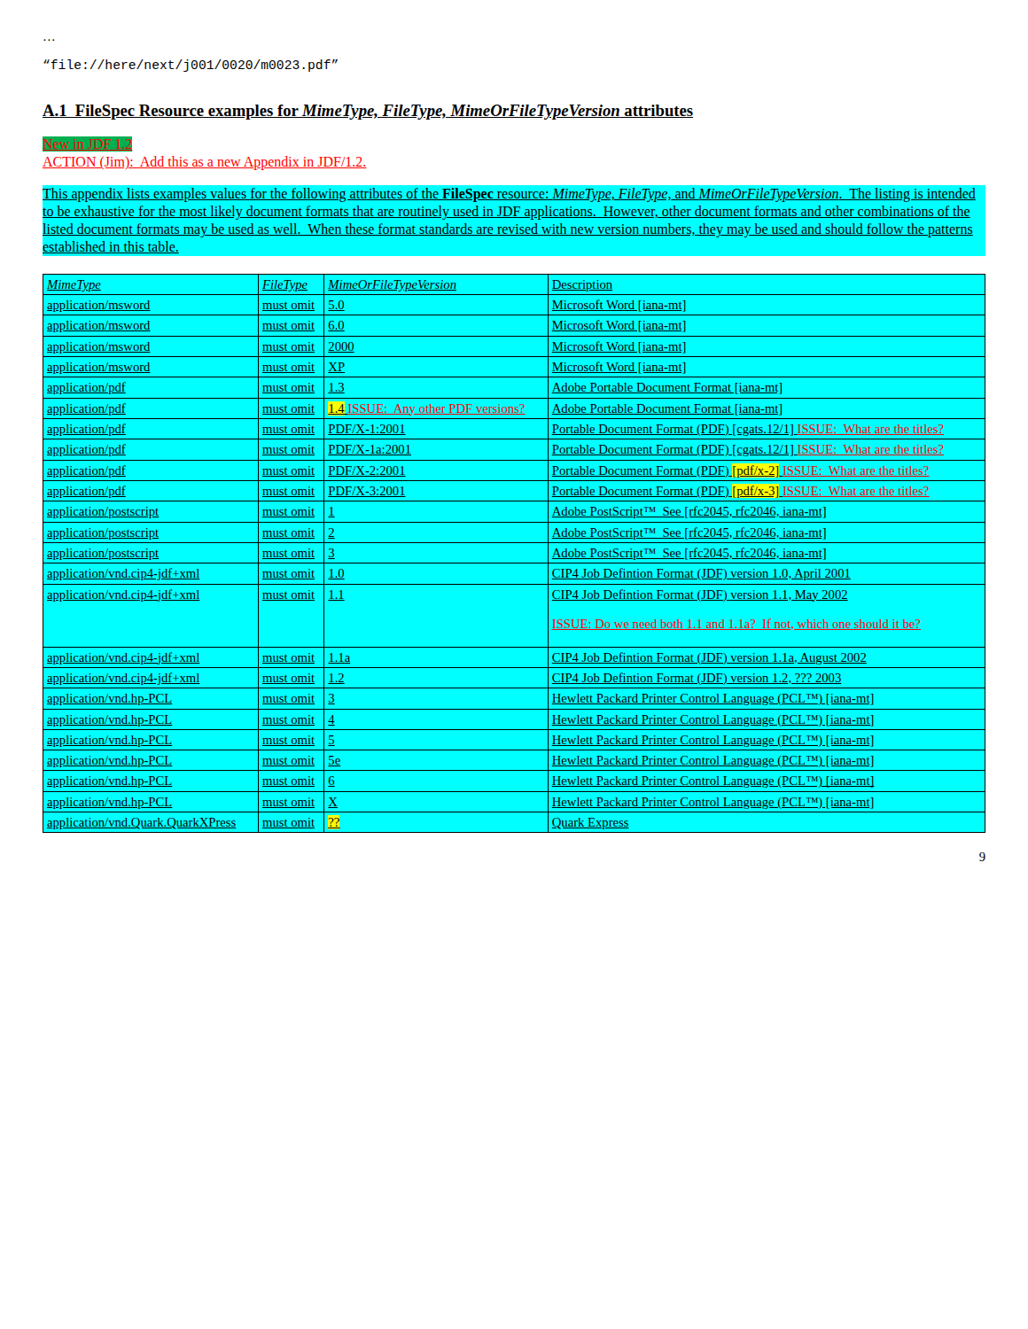…
“file://here/next/j001/0020/m0023.pdf”
A.1 FileSpec Resource examples for MimeType, FileType, MimeOrFileTypeVersion attributes
New in JDF 1.2
ACTION (Jim): Add this as a new Appendix in JDF/1.2.
This appendix lists examples values for the following attributes of the FileSpec resource: MimeType, FileType, and MimeOrFileTypeVersion. The listing is intended to be exhaustive for the most likely document formats that are routinely used in JDF applications. However, other document formats and other combinations of the listed document formats may be used as well. When these format standards are revised with new version numbers, they may be used and should follow the patterns established in this table.
| MimeType | FileType | MimeOrFileTypeVersion | Description |
| --- | --- | --- | --- |
| application/msword | must omit | 5.0 | Microsoft Word [iana-mt] |
| application/msword | must omit | 6.0 | Microsoft Word [iana-mt] |
| application/msword | must omit | 2000 | Microsoft Word [iana-mt] |
| application/msword | must omit | XP | Microsoft Word [iana-mt] |
| application/pdf | must omit | 1.3 | Adobe Portable Document Format [iana-mt] |
| application/pdf | must omit | 1.4 ISSUE: Any other PDF versions? | Adobe Portable Document Format [iana-mt] |
| application/pdf | must omit | PDF/X-1:2001 | Portable Document Format (PDF) [cgats.12/1] ISSUE: What are the titles? |
| application/pdf | must omit | PDF/X-1a:2001 | Portable Document Format (PDF) [cgats.12/1] ISSUE: What are the titles? |
| application/pdf | must omit | PDF/X-2:2001 | Portable Document Format (PDF) [pdf/x-2] ISSUE: What are the titles? |
| application/pdf | must omit | PDF/X-3:2001 | Portable Document Format (PDF) [pdf/x-3] ISSUE: What are the titles? |
| application/postscript | must omit | 1 | Adobe PostScript™ See [rfc2045, rfc2046, iana-mt] |
| application/postscript | must omit | 2 | Adobe PostScript™ See [rfc2045, rfc2046, iana-mt] |
| application/postscript | must omit | 3 | Adobe PostScript™ See [rfc2045, rfc2046, iana-mt] |
| application/vnd.cip4-jdf+xml | must omit | 1.0 | CIP4 Job Defintion Format (JDF) version 1.0, April 2001 |
| application/vnd.cip4-jdf+xml | must omit | 1.1 | CIP4 Job Defintion Format (JDF) version 1.1, May 2002 ISSUE: Do we need both 1.1 and 1.1a? If not, which one should it be? |
| application/vnd.cip4-jdf+xml | must omit | 1.1a | CIP4 Job Defintion Format (JDF) version 1.1a, August 2002 |
| application/vnd.cip4-jdf+xml | must omit | 1.2 | CIP4 Job Defintion Format (JDF) version 1.2, ??? 2003 |
| application/vnd.hp-PCL | must omit | 3 | Hewlett Packard Printer Control Language (PCL™) [iana-mt] |
| application/vnd.hp-PCL | must omit | 4 | Hewlett Packard Printer Control Language (PCL™) [iana-mt] |
| application/vnd.hp-PCL | must omit | 5 | Hewlett Packard Printer Control Language (PCL™) [iana-mt] |
| application/vnd.hp-PCL | must omit | 5e | Hewlett Packard Printer Control Language (PCL™) [iana-mt] |
| application/vnd.hp-PCL | must omit | 6 | Hewlett Packard Printer Control Language (PCL™) [iana-mt] |
| application/vnd.hp-PCL | must omit | X | Hewlett Packard Printer Control Language (PCL™) [iana-mt] |
| application/vnd.Quark.QuarkXPress | must omit | ?? | Quark Express |
9